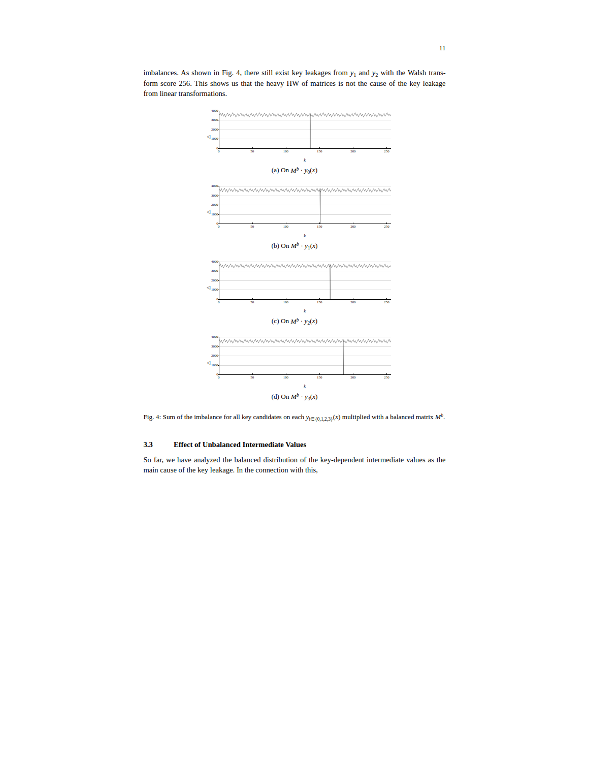11
imbalances. As shown in Fig. 4, there still exist key leakages from y1 and y2 with the Walsh transform score 256. This shows us that the heavy HW of matrices is not the cause of the key leakage from linear transformations.
△
4000
3000
2000
1000
0
0
50
100
150
200
250
k
(a) On Mb · y0(x)
△
4000
3000
2000
1000
0
0
50
100
150
200
250
k
(b) On Mb · y1(x)
△
4000
3000
2000
1000
0
0
50
100
150
200
250
k
(c) On Mb · y2(x)
△
4000
3000
2000
1000
0
0
50
100
150
200
250
k
(d) On Mb · y3(x)
Fig. 4: Sum of the imbalance for all key candidates on each yi∈{0,1,2,3}(x) multiplied with a balanced matrix Mb.
3.3 Effect of Unbalanced Intermediate Values
So far, we have analyzed the balanced distribution of the key-dependent intermediate values as the main cause of the key leakage. In the connection with this,